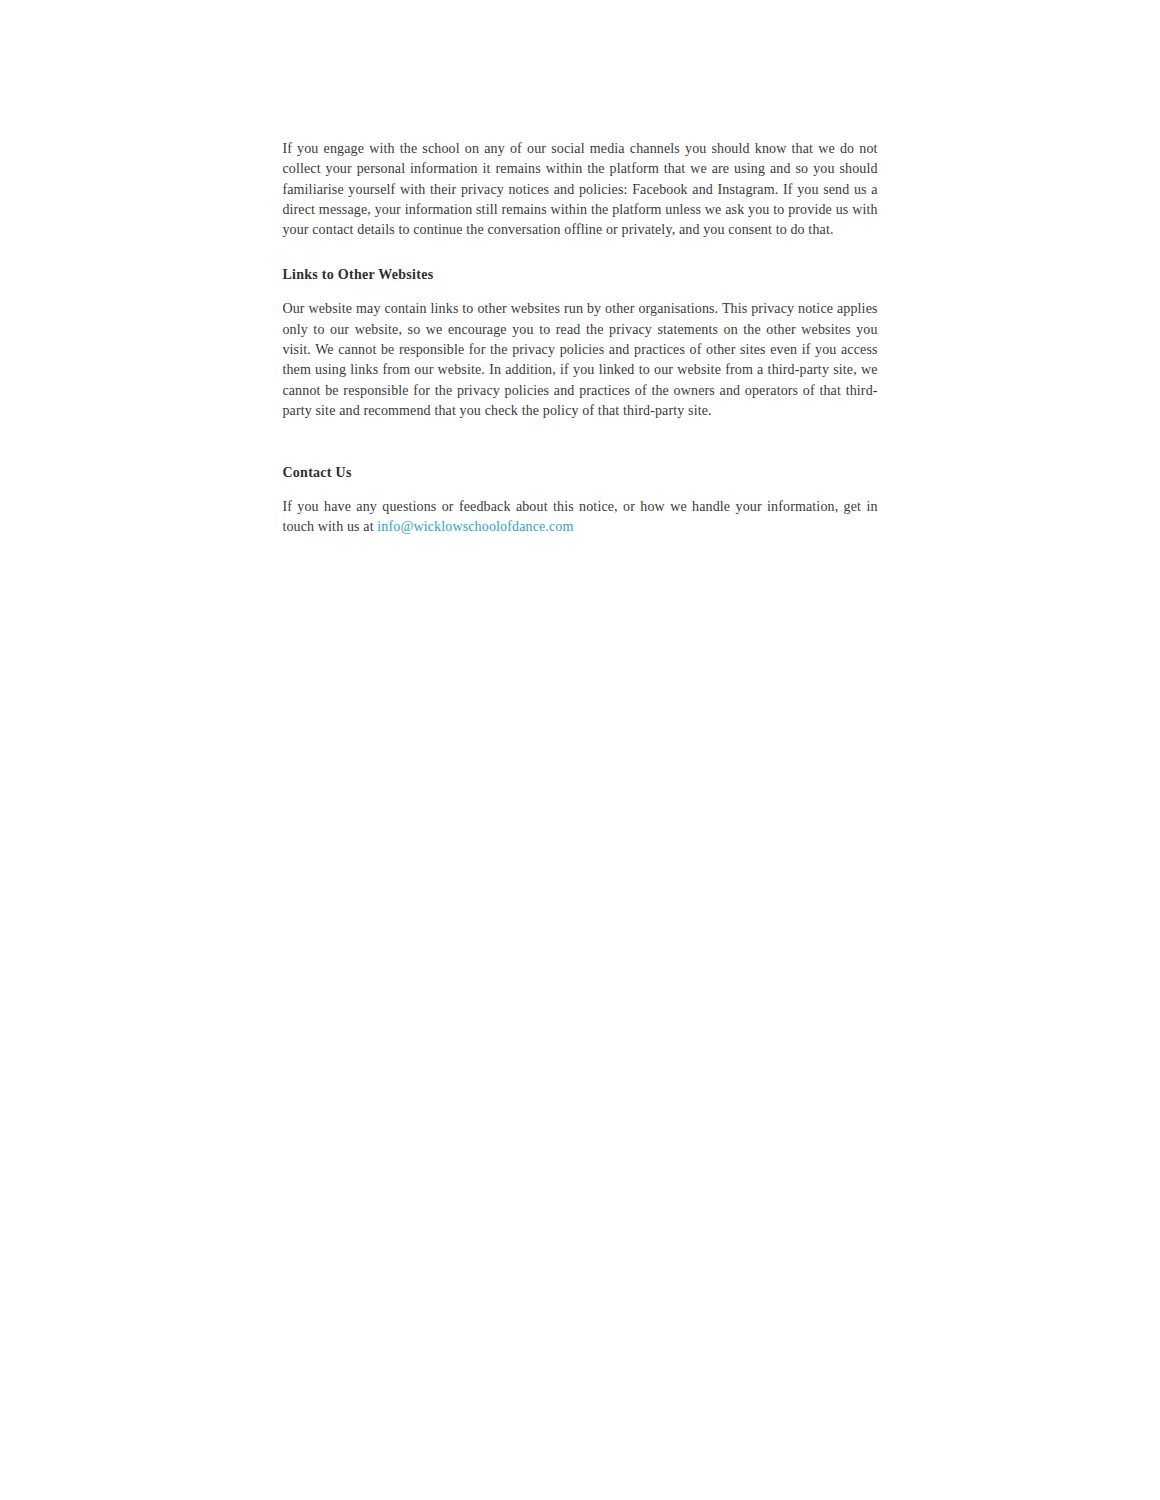If you engage with the school on any of our social media channels you should know that we do not collect your personal information it remains within the platform that we are using and so you should familiarise yourself with their privacy notices and policies: Facebook and Instagram. If you send us a direct message, your information still remains within the platform unless we ask you to provide us with your contact details to continue the conversation offline or privately, and you consent to do that.
Links to Other Websites
Our website may contain links to other websites run by other organisations. This privacy notice applies only to our website, so we encourage you to read the privacy statements on the other websites you visit. We cannot be responsible for the privacy policies and practices of other sites even if you access them using links from our website. In addition, if you linked to our website from a third-party site, we cannot be responsible for the privacy policies and practices of the owners and operators of that third-party site and recommend that you check the policy of that third-party site.
Contact Us
If you have any questions or feedback about this notice, or how we handle your information, get in touch with us at info@wicklowschoolofdance.com